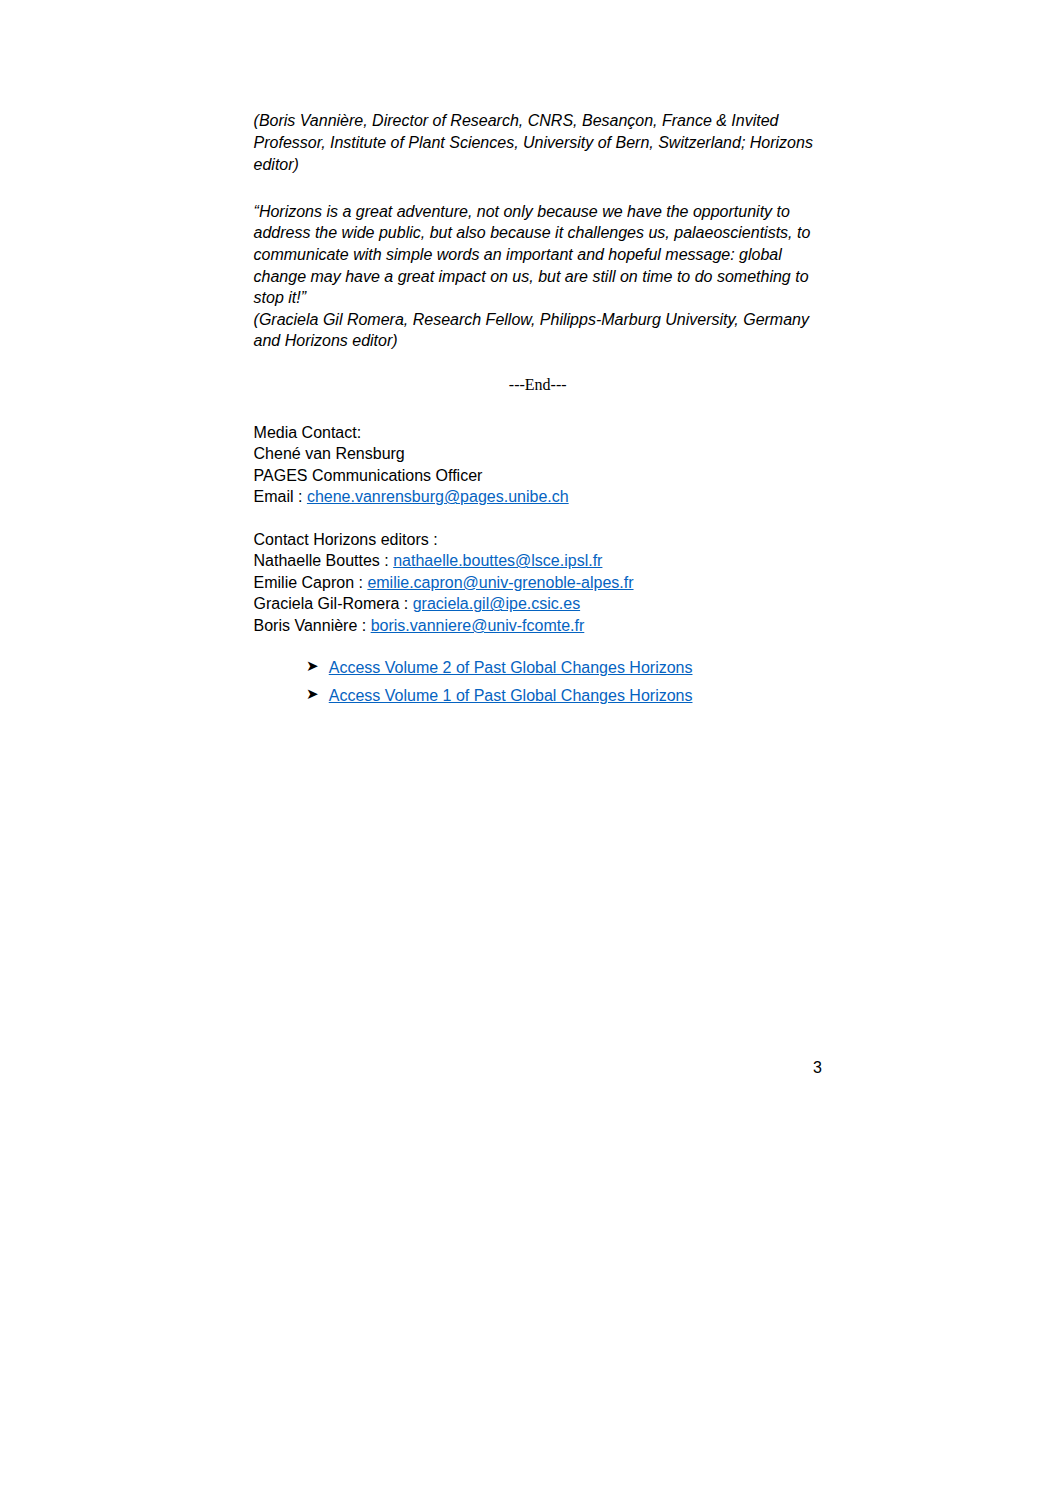(Boris Vannière, Director of Research, CNRS, Besançon, France & Invited Professor, Institute of Plant Sciences, University of Bern, Switzerland; Horizons editor)
“Horizons is a great adventure, not only because we have the opportunity to address the wide public, but also because it challenges us, palaeoscientists, to communicate with simple words an important and hopeful message: global change may have a great impact on us, but are still on time to do something to stop it!”
(Graciela Gil Romera, Research Fellow, Philipps-Marburg University, Germany and Horizons editor)
---End---
Media Contact:
Chené van Rensburg
PAGES Communications Officer
Email : chene.vanrensburg@pages.unibe.ch
Contact Horizons editors :
Nathaelle Bouttes : nathaelle.bouttes@lsce.ipsl.fr
Emilie Capron : emilie.capron@univ-grenoble-alpes.fr
Graciela Gil-Romera : graciela.gil@ipe.csic.es
Boris Vannière : boris.vanniere@univ-fcomte.fr
Access Volume 2 of Past Global Changes Horizons
Access Volume 1 of Past Global Changes Horizons
3